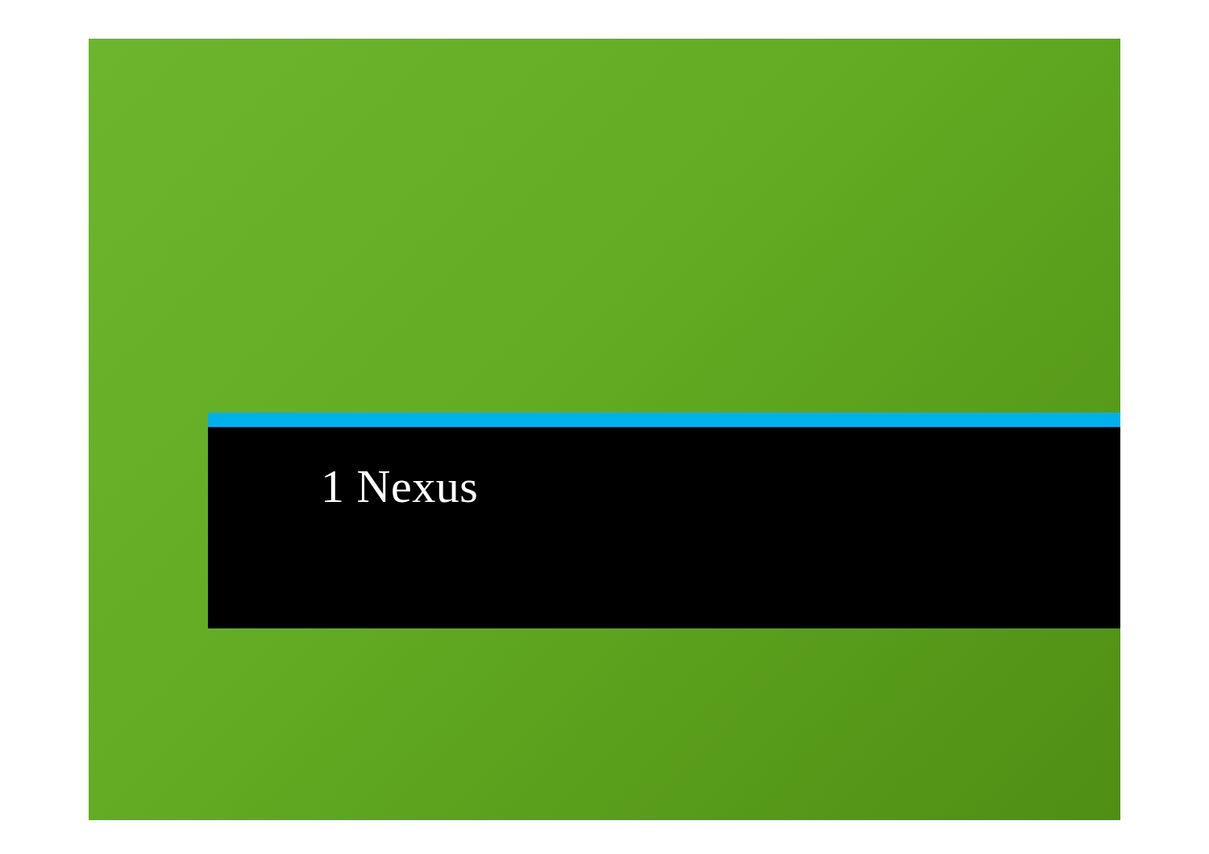1 Nexus